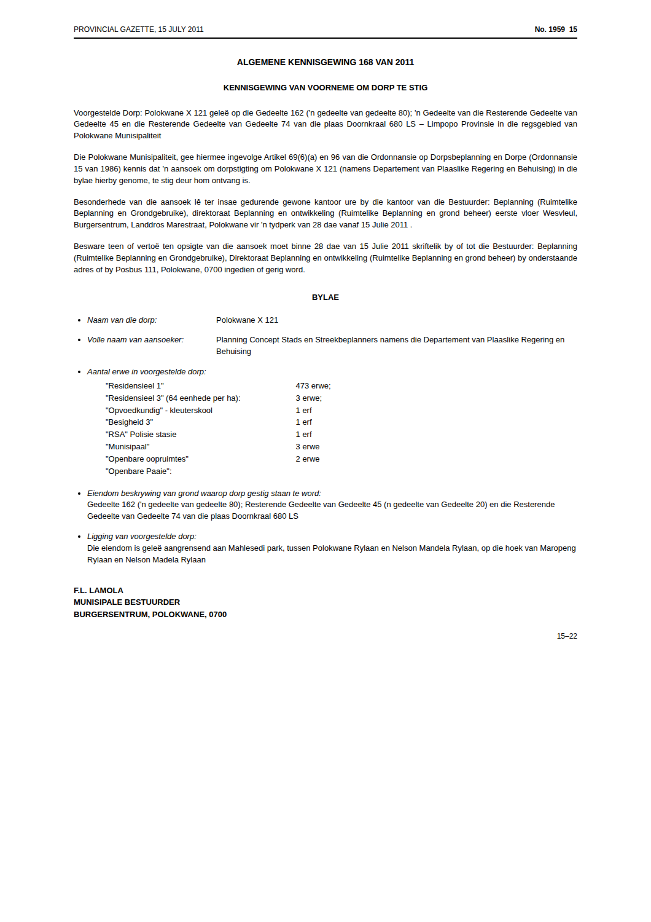PROVINCIAL GAZETTE, 15 JULY 2011 No. 1959 15
ALGEMENE KENNISGEWING 168 VAN 2011
KENNISGEWING VAN VOORNEME OM DORP TE STIG
Voorgestelde Dorp: Polokwane X 121 geleë op die Gedeelte 162 ('n gedeelte van gedeelte 80); 'n Gedeelte van die Resterende Gedeelte van Gedeelte 45 en die Resterende Gedeelte van Gedeelte 74 van die plaas Doornkraal 680 LS – Limpopo Provinsie in die regsgebied van Polokwane Munisipaliteit
Die Polokwane Munisipaliteit, gee hiermee ingevolge Artikel 69(6)(a) en 96 van die Ordonnansie op Dorpsbeplanning en Dorpe (Ordonnansie 15 van 1986) kennis dat 'n aansoek om dorpstigting om Polokwane X 121 (namens Departement van Plaaslike Regering en Behuising) in die bylae hierby genome, te stig deur hom ontvang is.
Besonderhede van die aansoek lê ter insae gedurende gewone kantoor ure by die kantoor van die Bestuurder: Beplanning (Ruimtelike Beplanning en Grondgebruike), direktoraat Beplanning en ontwikkeling (Ruimtelike Beplanning en grond beheer) eerste vloer Wesvleul, Burgersentrum, Landdros Marestraat, Polokwane vir 'n tydperk van 28 dae vanaf 15 Julie 2011 .
Besware teen of vertoë ten opsigte van die aansoek moet binne 28 dae van 15 Julie 2011 skriftelik by of tot die Bestuurder: Beplanning (Ruimtelike Beplanning en Grondgebruike), Direktoraat Beplanning en ontwikkeling (Ruimtelike Beplanning en grond beheer) by onderstaande adres of by Posbus 111, Polokwane, 0700 ingedien of gerig word.
BYLAE
Naam van die dorp: Polokwane X 121
Volle naam van aansoeker: Planning Concept Stads en Streekbeplanners namens die Departement van Plaaslike Regering en Behuising
Aantal erwe in voorgestelde dorp:
| "Residensieel 1" | 473 erwe; |
| "Residensieel 3" (64 eenhede per ha): | 3 erwe; |
| "Opvoedkundig" - kleuterskool | 1 erf |
| "Besigheid 3" | 1 erf |
| "RSA" Polisie stasie | 1 erf |
| "Munisipaal" | 3 erwe |
| "Openbare oopruimtes" | 2 erwe |
| "Openbare Paaie": | |
Eiendom beskrywing van grond waarop dorp gestig staan te word:
Gedeelte 162 ('n gedeelte van gedeelte 80); Resterende Gedeelte van Gedeelte 45 (n gedeelte van Gedeelte 20) en die Resterende Gedeelte van Gedeelte 74 van die plaas Doornkraal 680 LS
Ligging van voorgestelde dorp:
Die eiendom is geleë aangrensend aan Mahlesedi park, tussen Polokwane Rylaan en Nelson Mandela Rylaan, op die hoek van Maropeng Rylaan en Nelson Madela Rylaan
F.L. LAMOLA
MUNISIPALE BESTUURDER
BURGERSENTRUM, POLOKWANE, 0700
15–22